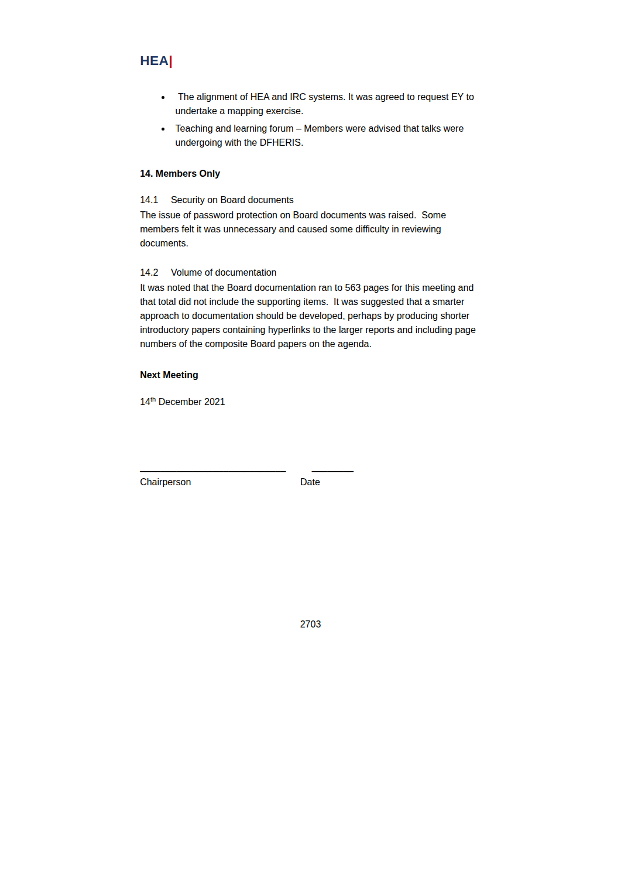HEA|
The alignment of HEA and IRC systems. It was agreed to request EY to undertake a mapping exercise.
Teaching and learning forum – Members were advised that talks were undergoing with the DFHERIS.
14. Members Only
14.1 Security on Board documents
The issue of password protection on Board documents was raised. Some members felt it was unnecessary and caused some difficulty in reviewing documents.
14.2 Volume of documentation
It was noted that the Board documentation ran to 563 pages for this meeting and that total did not include the supporting items. It was suggested that a smarter approach to documentation should be developed, perhaps by producing shorter introductory papers containing hyperlinks to the larger reports and including page numbers of the composite Board papers on the agenda.
Next Meeting
14th December 2021
____________________________ ________
Chairperson Date
2703